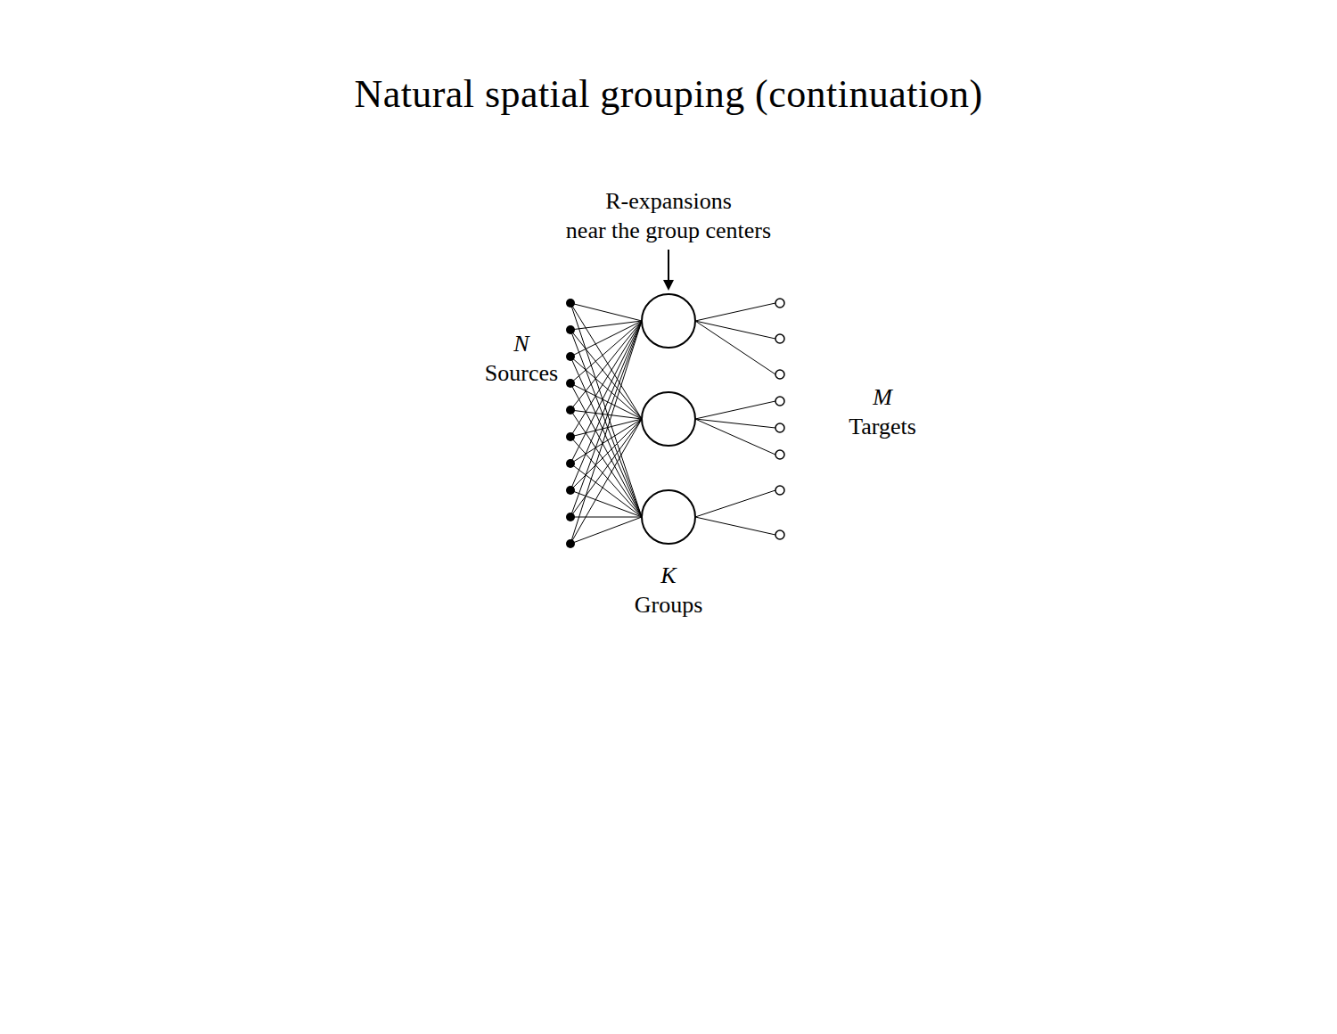Natural spatial grouping (continuation)
R-expansions
near the group centers
N
Sources
M
Targets
K
Groups